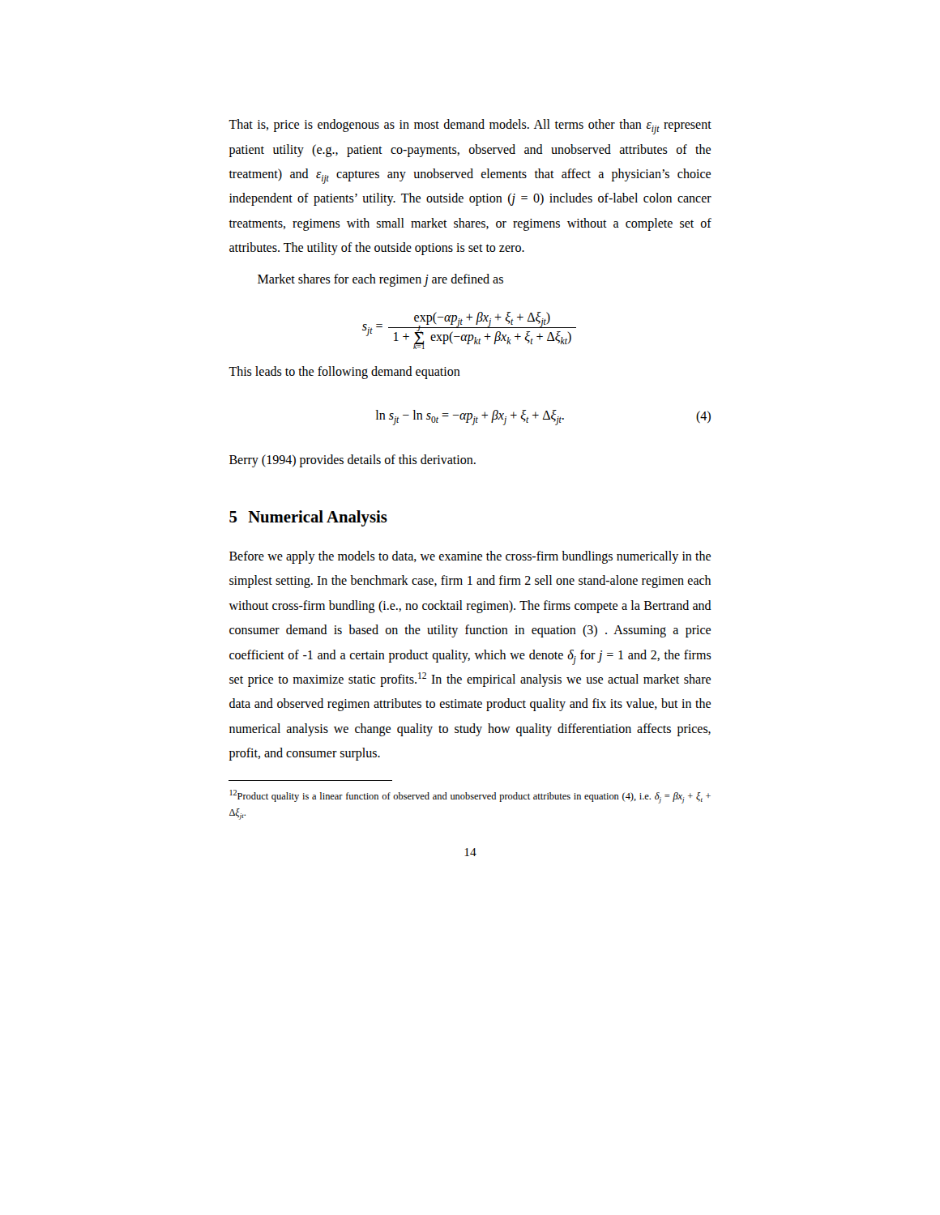That is, price is endogenous as in most demand models. All terms other than εijt represent patient utility (e.g., patient co-payments, observed and unobserved attributes of the treatment) and εijt captures any unobserved elements that affect a physician’s choice independent of patients’ utility. The outside option (j = 0) includes of-label colon cancer treatments, regimens with small market shares, or regimens without a complete set of attributes. The utility of the outside options is set to zero.
Market shares for each regimen j are defined as
sjt = exp(−αpjt + βxj + ξt + Δξjt) 1 + ΣJt k=1 exp(−αpkt + βxk + ξt + Δξkt)
This leads to the following demand equation
ln sjt − ln s0t = −αpjt + βxj + ξt + Δξjt. (4)
Berry (1994) provides details of this derivation.
5 Numerical Analysis
Before we apply the models to data, we examine the cross-firm bundlings numerically in the simplest setting. In the benchmark case, firm 1 and firm 2 sell one stand-alone regimen each without cross-firm bundling (i.e., no cocktail regimen). The firms compete a la Bertrand and consumer demand is based on the utility function in equation (3) . Assuming a price coefficient of -1 and a certain product quality, which we denote δj for j = 1 and 2, the firms set price to maximize static profits.12 In the empirical analysis we use actual market share data and observed regimen attributes to estimate product quality and fix its value, but in the numerical analysis we change quality to study how quality differentiation affects prices, profit, and consumer surplus.
12 Product quality is a linear function of observed and unobserved product attributes in equation (4), i.e. δj = βxj + ξt + Δξjt.
14